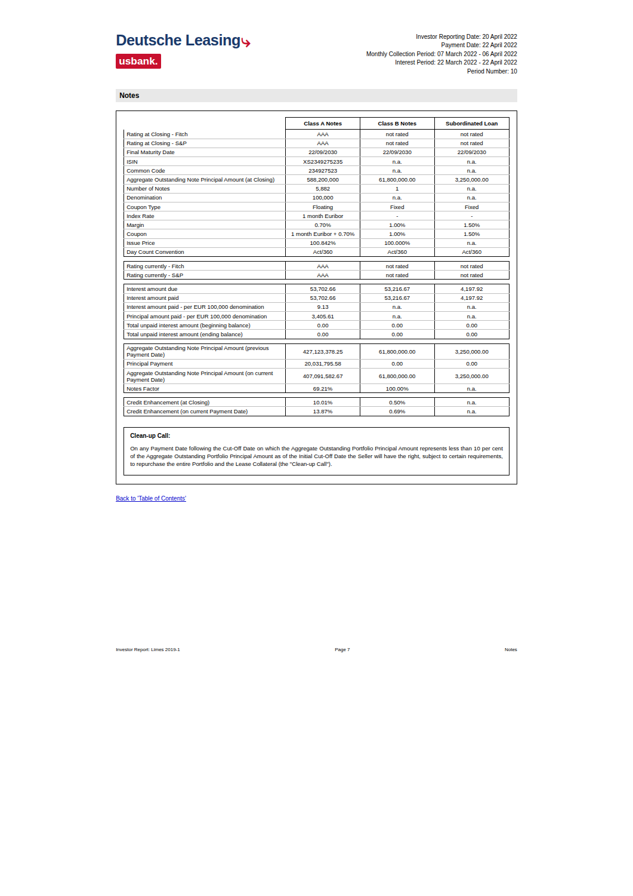Deutsche Leasing⤷
usbank.
Investor Reporting Date: 20 April 2022
Payment Date: 22 April 2022
Monthly Collection Period: 07 March 2022 - 06 April 2022
Interest Period: 22 March 2022 - 22 April 2022
Period Number: 10
Notes
| | Class A Notes | Class B Notes | Subordinated Loan |
| --- | --- | --- | --- |
| Rating at Closing - Fitch | AAA | not rated | not rated |
| Rating at Closing - S&P | AAA | not rated | not rated |
| Final Maturity Date | 22/09/2030 | 22/09/2030 | 22/09/2030 |
| ISIN | XS2349275235 | n.a. | n.a. |
| Common Code | 234927523 | n.a. | n.a. |
| Aggregate Outstanding Note Principal Amount (at Closing) | 588,200,000 | 61,800,000.00 | 3,250,000.00 |
| Number of Notes | 5,882 | 1 | n.a. |
| Denomination | 100,000 | n.a. | n.a. |
| Coupon Type | Floating | Fixed | Fixed |
| Index Rate | 1 month Euribor | - | - |
| Margin | 0.70% | 1.00% | 1.50% |
| Coupon | 1 month Euribor + 0.70% | 1.00% | 1.50% |
| Issue Price | 100.842% | 100.000% | n.a. |
| Day Count Convention | Act/360 | Act/360 | Act/360 |
| Rating currently - Fitch | AAA | not rated | not rated |
| Rating currently - S&P | AAA | not rated | not rated |
| Interest amount due | 53,702.66 | 53,216.67 | 4,197.92 |
| Interest amount paid | 53,702.66 | 53,216.67 | 4,197.92 |
| Interest amount paid - per EUR 100,000 denomination | 9.13 | n.a. | n.a. |
| Principal amount paid - per EUR 100,000 denomination | 3,405.61 | n.a. | n.a. |
| Total unpaid interest amount (beginning balance) | 0.00 | 0.00 | 0.00 |
| Total unpaid interest amount (ending balance) | 0.00 | 0.00 | 0.00 |
| Aggregate Outstanding Note Principal Amount (previous Payment Date) | 427,123,378.25 | 61,800,000.00 | 3,250,000.00 |
| Principal Payment | 20,031,795.58 | 0.00 | 0.00 |
| Aggregate Outstanding Note Principal Amount (on current Payment Date) | 407,091,582.67 | 61,800,000.00 | 3,250,000.00 |
| Notes Factor | 69.21% | 100.00% | n.a. |
| Credit Enhancement (at Closing) | 10.01% | 0.50% | n.a. |
| Credit Enhancement (on current Payment Date) | 13.87% | 0.69% | n.a. |
Clean-up Call:
On any Payment Date following the Cut-Off Date on which the Aggregate Outstanding Portfolio Principal Amount represents less than 10 per cent of the Aggregate Outstanding Portfolio Principal Amount as of the Initial Cut-Off Date the Seller will have the right, subject to certain requirements, to repurchase the entire Portfolio and the Lease Collateral (the "Clean-up Call").
Back to 'Table of Contents'
Investor Report: Limes 2019-1
Page 7
Notes